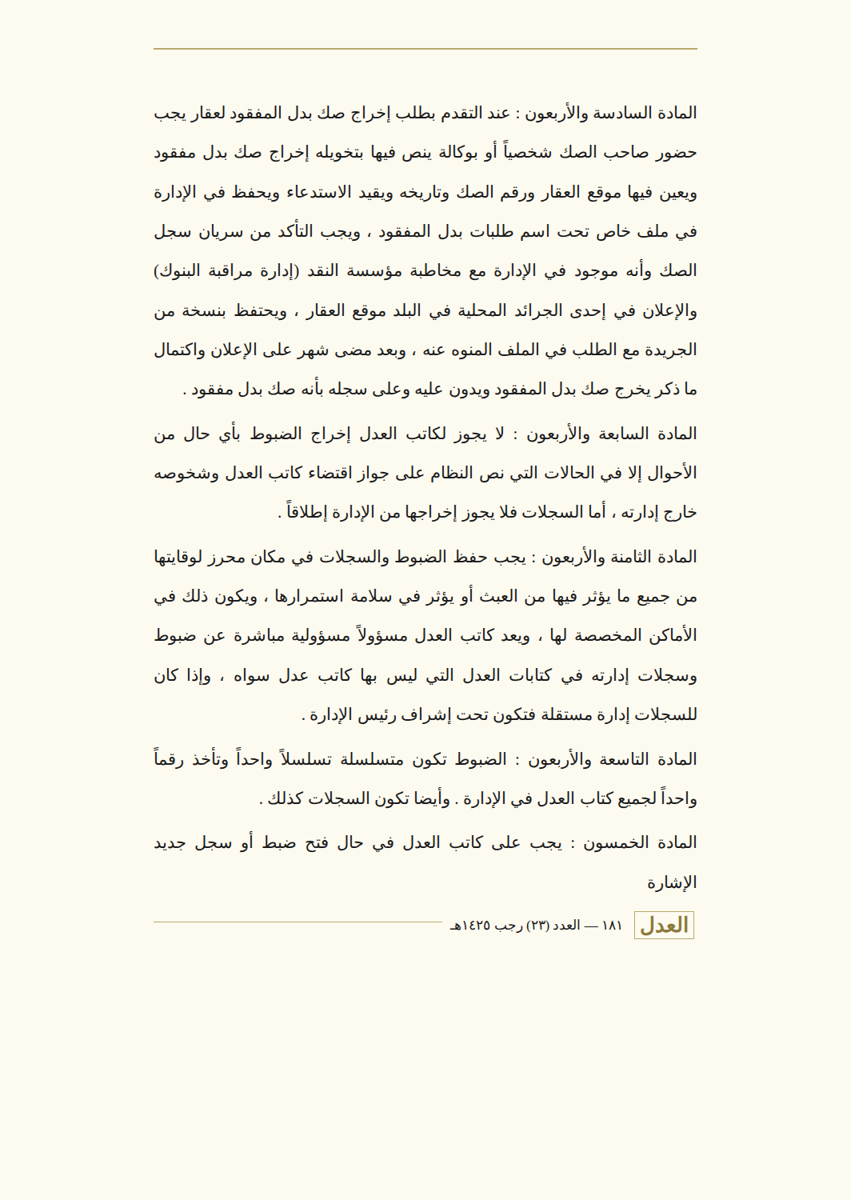المادة السادسة والأربعون : عند التقدم بطلب إخراج صك بدل المفقود لعقار يجب حضور صاحب الصك شخصياً أو بوكالة ينص فيها بتخويله إخراج صك بدل مفقود ويعين فيها موقع العقار ورقم الصك وتاريخه ويقيد الاستدعاء ويحفظ في الإدارة في ملف خاص تحت اسم طلبات بدل المفقود ، ويجب التأكد من سريان سجل الصك وأنه موجود في الإدارة مع مخاطبة مؤسسة النقد (إدارة مراقبة البنوك) والإعلان في إحدى الجرائد المحلية في البلد موقع العقار ، ويحتفظ بنسخة من الجريدة مع الطلب في الملف المنوه عنه ، وبعد مضى شهر على الإعلان واكتمال ما ذكر يخرج صك بدل المفقود ويدون عليه وعلى سجله بأنه صك بدل مفقود .
المادة السابعة والأربعون : لا يجوز لكاتب العدل إخراج الضبوط بأي حال من الأحوال إلا في الحالات التي نص النظام على جواز اقتضاء كاتب العدل وشخوصه خارج إدارته ، أما السجلات فلا يجوز إخراجها من الإدارة إطلاقاً .
المادة الثامنة والأربعون : يجب حفظ الضبوط والسجلات في مكان محرز لوقايتها من جميع ما يؤثر فيها من العبث أو يؤثر في سلامة استمرارها ، ويكون ذلك في الأماكن المخصصة لها ، ويعد كاتب العدل مسؤولاً مسؤولية مباشرة عن ضبوط وسجلات إدارته في كتابات العدل التي ليس بها كاتب عدل سواه ، وإذا كان للسجلات إدارة مستقلة فتكون تحت إشراف رئيس الإدارة .
المادة التاسعة والأربعون : الضبوط تكون متسلسلة تسلسلاً واحداً وتأخذ رقماً واحداً لجميع كتاب العدل في الإدارة . وأيضا تكون السجلات كذلك .
المادة الخمسون : يجب على كاتب العدل في حال فتح ضبط أو سجل جديد الإشارة
العدل ١٨١ — العدد (٢٣) رجب ١٤٢٥هـ